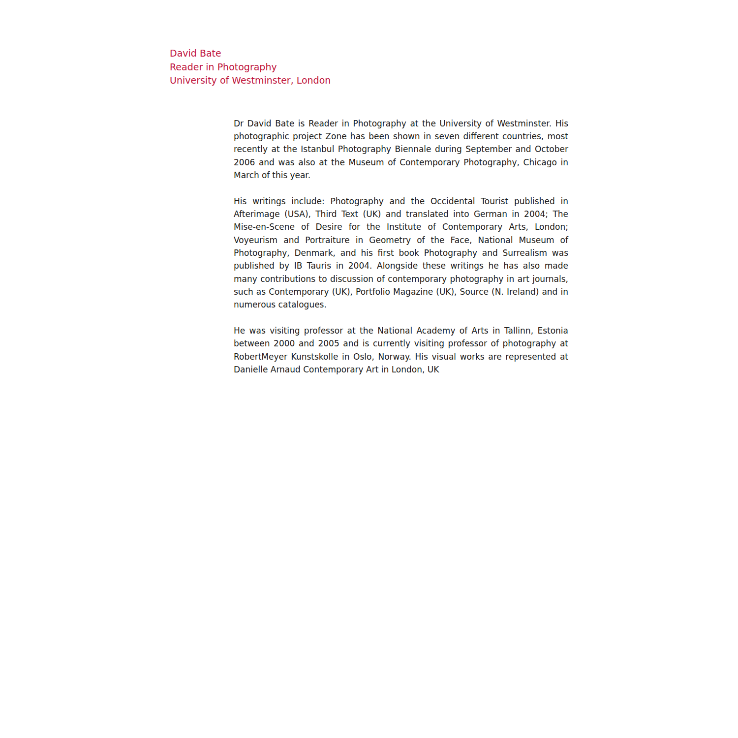David Bate Reader in Photography University of Westminster, London
Dr David Bate is Reader in Photography at the University of Westminster. His photographic project Zone has been shown in seven different countries, most recently at the Istanbul Photography Biennale during September and October 2006 and was also at the Museum of Contemporary Photography, Chicago in March of this year.
His writings include: Photography and the Occidental Tourist published in Afterimage (USA), Third Text (UK) and translated into German in 2004; The Mise-en-Scene of Desire for the Institute of Contemporary Arts, London; Voyeurism and Portraiture in Geometry of the Face, National Museum of Photography, Denmark, and his first book Photography and Surrealism was published by IB Tauris in 2004. Alongside these writings he has also made many contributions to discussion of contemporary photography in art journals, such as Contemporary (UK), Portfolio Magazine (UK), Source (N. Ireland) and in numerous catalogues.
He was visiting professor at the National Academy of Arts in Tallinn, Estonia between 2000 and 2005 and is currently visiting professor of photography at RobertMeyer Kunstskolle in Oslo, Norway. His visual works are represented at Danielle Arnaud Contemporary Art in London, UK